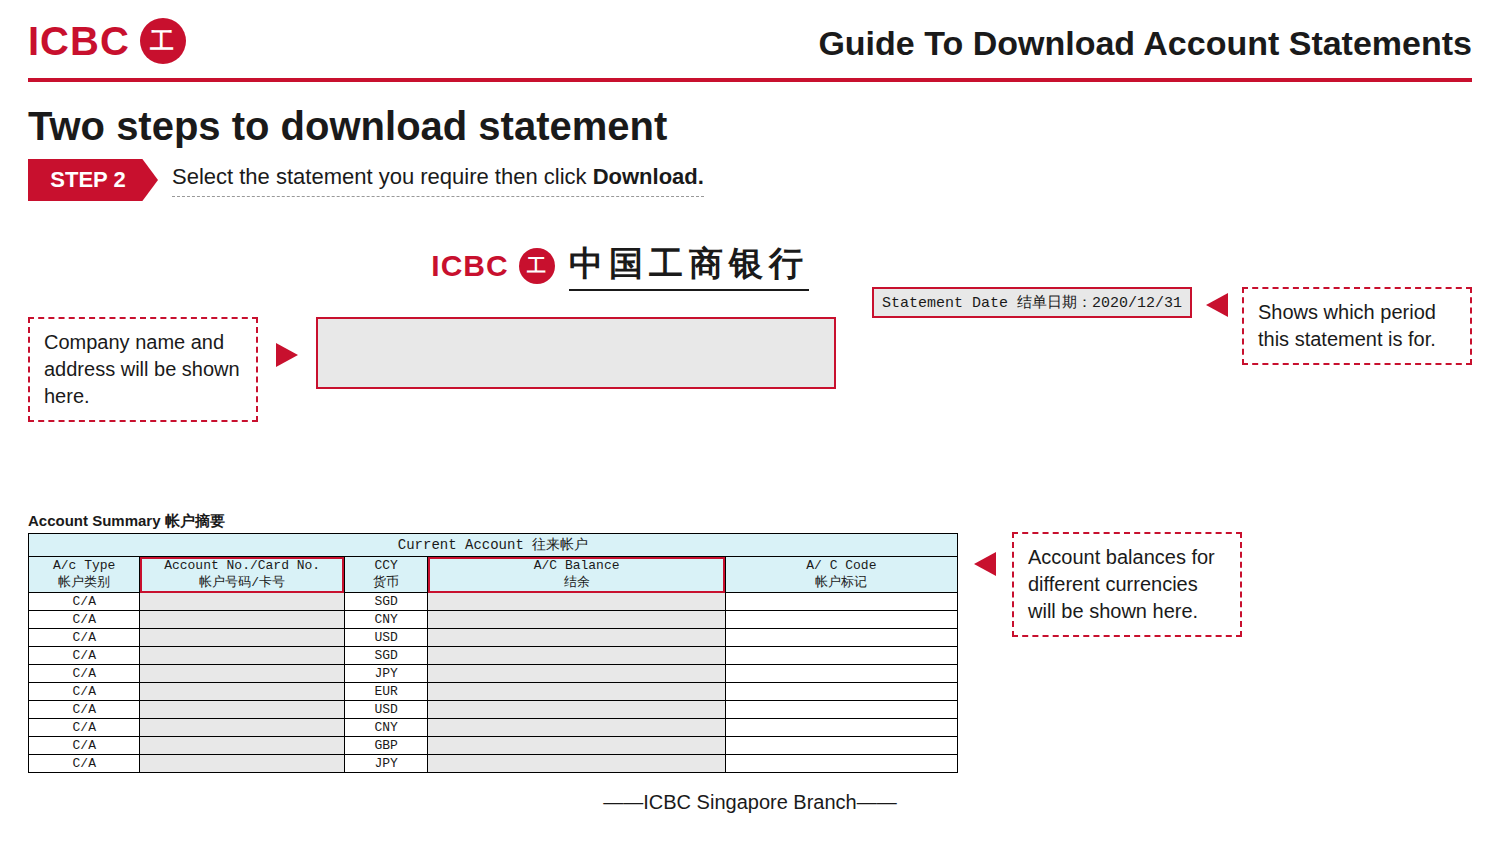ICBC 工
Guide To Download Account Statements
Two steps to download statement
STEP 2
Select the statement you require then click Download.
ICBC 工
中国工商银行
Statement Date 结单日期：2020/12/31
Shows which period this statement is for.
Company name and address will be shown here.
Account Summary 帐户摘要
Current Account 往来帐户
| A/c Type 帐户类别 | Account No./Card No. 帐户号码/卡号 | CCY 货币 | A/C Balance 结余 | A/ C Code 帐户标记 |
| --- | --- | --- | --- | --- |
| C/A | | SGD | | |
| C/A | | CNY | | |
| C/A | | USD | | |
| C/A | | SGD | | |
| C/A | | JPY | | |
| C/A | | EUR | | |
| C/A | | USD | | |
| C/A | | CNY | | |
| C/A | | GBP | | |
| C/A | | JPY | | |
Account balances for different currencies will be shown here.
——ICBC Singapore Branch——